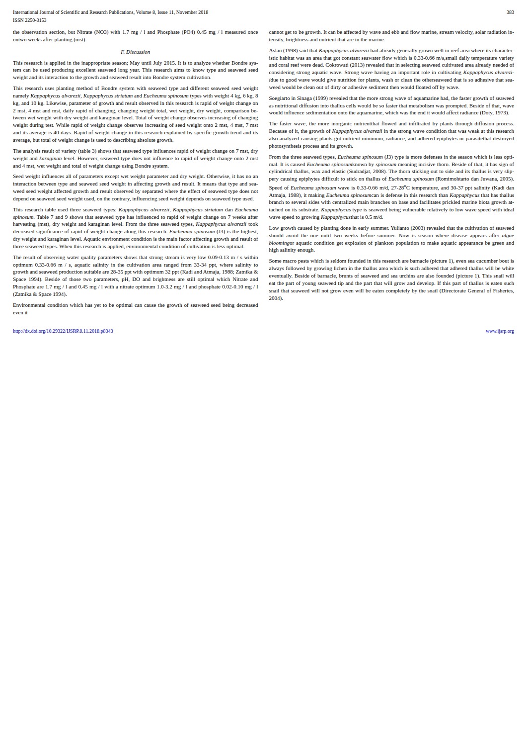International Journal of Scientific and Research Publications, Volume 8, Issue 11, November 2018
383
ISSN 2250-3153
the observation section, but Nitrate (NO3) with 1.7 mg / l and Phosphate (PO4) 0.45 mg / l measured once ontwo weeks after planting (mst).
F. Discussion
This research is applied in the inappropriate season; May until July 2015. It is to analyze whether Bondre system can be used producing excellent seaweed long year. This research aims to know type and seaweed seed weight and its interaction to the growth and seaweed result into Bondre system cultivation.
This research uses planting method of Bondre system with seaweed type and different seaweed seed weight namely Kappaphycus alvarezii, Kappaphycus striatum and Eucheuma spinosum types with weight 4 kg, 6 kg, 8 kg, and 10 kg. Likewise, parameter of growth and result observed in this research is rapid of weight change on 2 mst, 4 mst and mst, daily rapid of changing, changing weight total, wet weight, dry weight, comparison between wet weight with dry weight and karaginan level. Total of weight change observes increasing of changing weight during test. While rapid of weight change observes increasing of seed weight onto 2 mst, 4 mst, 7 mst and its average is 40 days. Rapid of weight change in this research explained by specific growth trend and its average, but total of weight change is used to describing absolute growth.
The analysis result of variety (table 3) shows that seaweed type influences rapid of weight change on 7 mst, dry weight and karaginan level. However, seaweed type does not influence to rapid of weight change onto 2 mst and 4 mst, wet weight and total of weight change using Bondre system.
Seed weight influences all of parameters except wet weight parameter and dry weight. Otherwise, it has no an interaction between type and seaweed seed weight in affecting growth and result. It means that type and seaweed seed weight affected growth and result observed by separated where the effect of seaweed type does not depend on seaweed seed weight used, on the contrary, influencing seed weight depends on seaweed type used.
This research table used three seaweed types: Kappaphycus alvarezii, Kappaphycus striatum dan Eucheuma spinosum. Table 7 and 9 shows that seaweed type has influenced to rapid of weight change on 7 weeks after harvesting (mst), dry weight and karaginan level. From the three seaweed types, Kappaphycus alvarezii took decreased significance of rapid of weight change along this research. Eucheuma spinosum (J3) is the highest, dry weight and karaginan level. Aquatic environment condition is the main factor affecting growth and result of three seaweed types. When this research is applied, environmental condition of cultivation is less optimal.
The result of observing water quality parameters shows that strong stream is very low 0.09-0.13 m / s within optimum 0.33-0.66 m / s, aquatic salinity in the cultivation area ranged from 33-34 ppt, where salinity to growth and seaweed production suitable are 28-35 ppt with optimum 32 ppt (Kadi and Atmaja, 1988; Zatnika & Space 1994). Beside of those two parameters, pH, DO and brightness are still optimal which Nitrate and Phosphate are 1.7 mg / l and 0.45 mg / l with a nitrate optimum 1.0-3.2 mg / l and phosphate 0.02-0.10 mg / l (Zatnika & Space 1994).
Environmental condition which has yet to be optimal can cause the growth of seaweed seed being decreased even it
cannot get to be growth. It can be affected by wave and ebb and flow marine, stream velocity, solar radiation intensity, brightness and nutrient that are in the marine.
Aslan (1998) said that Kappaphycus alvarezii had already generally grown well in reef area where its characteristic habitat was an area that got constant seawater flow which is 0.33-0.66 m/s,small daily temperature variety and coral reef were dead. Cokrowati (2013) revealed that in selecting seaweed cultivated area already needed of considering strong aquatic wave. Strong wave having an important role in cultivating Kappaphycus alvareziidue to good wave would give nutrition for plants, wash or clean the otherseaweed that is so adhesive that seaweed would be clean out of dirty or adhesive sediment then would floated off by wave.
Soegiarto in Sinaga (1999) revealed that the more strong wave of aquamarine had, the faster growth of seaweed as nutritional diffusion into thallus cells would be so faster that metabolism was prompted. Beside of that, wave would influence sedimentation onto the aquamarine, which was the end it would affect radiance (Doty, 1973).
The faster wave, the more inorganic nutrientthat flowed and infiltrated by plants through diffusion process. Because of it, the growth of Kappaphycus alvarezii in the strong wave condition that was weak at this research also analyzed causing plants got nutrient minimum, radiance, and adhered epiphytes or parasitethat destroyed photosynthesis process and its growth.
From the three seaweed types, Eucheuma spinosum (J3) type is more defenses in the season which is less optimal. It is caused Eucheuma spinosumknown by spinosum meaning incisive thorn. Beside of that, it has sign of cylindrical thallus, wax and elastic (Sudradjat, 2008). The thorn sticking out to side and its thallus is very slippery causing epiphytes difficult to stick on thallus of Eucheuma spinosum (Romimohtarto dan Juwana, 2005). Speed of Eucheuma spinosum wave is 0.33-0.66 m/d, 27-28oC temperature, and 30-37 ppt salinity (Kadi dan Atmaja, 1988), it making Eucheuma spinosumcan is defense in this research than Kappaphycus that has thallus branch to several sides with centralized main branches on base and facilitates prickled marine biota growth attached on its substrate. Kappaphycus type is seaweed being vulnerable relatively to low wave speed with ideal wave speed to growing Kappaphycusthat is 0.5 m/d.
Low growth caused by planting done in early summer. Yulianto (2003) revealed that the cultivation of seaweed should avoid the one until two weeks before summer. Now is season where disease appears after algae bloomingor aquatic condition get explosion of plankton population to make aquatic appearance be green and high salinity enough.
Some macro pests which is seldom founded in this research are barnacle (picture 1), even sea cucumber bout is always followed by growing lichen in the thallus area which is such adhered that adhered thallus will be white eventually. Beside of barnacle, brunts of seaweed and sea urchins are also founded (picture 1). This snail will eat the part of young seaweed tip and the part that will grow and develop. If this part of thallus is eaten such snail that seaweed will not grow even will be eaten completely by the snail (Directorate General of Fisheries, 2004).
http://dx.doi.org/10.29322/IJSRP.8.11.2018.p8343
www.ijsrp.org